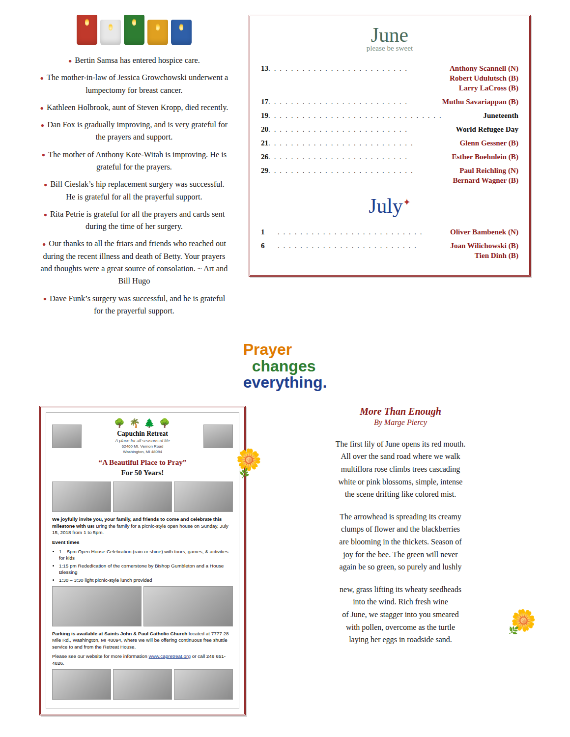Bertin Samsa has entered hospice care.
The mother-in-law of Jessica Growchowski underwent a lumpectomy for breast cancer.
Kathleen Holbrook, aunt of Steven Kropp, died recently.
Dan Fox is gradually improving, and is very grateful for the prayers and support.
The mother of Anthony Kote-Witah is improving. He is grateful for the prayers.
Bill Cieslak’s hip replacement surgery was successful. He is grateful for all the prayerful support.
Rita Petrie is grateful for all the prayers and cards sent during the time of her surgery.
Our thanks to all the friars and friends who reached out during the recent illness and death of Betty. Your prayers and thoughts were a great source of consolation. ~ Art and Bill Hugo
Dave Funk’s surgery was successful, and he is grateful for the prayerful support.
June
please be sweet
| 13 | . . . . . . . . . . . . . . . . . . . . . . . . . | Anthony Scannell (N) Robert Udulutsch (B) Larry LaCross (B) |
| 17 | . . . . . . . . . . . . . . . . . . . . . . . . . | Muthu Savariappan (B) |
| 19 | . . . . . . . . . . . . . . . . . . . . . . . . . . . . . . . | Juneteenth |
| 20 | . . . . . . . . . . . . . . . . . . . . . . . . . | World Refugee Day |
| 21 | . . . . . . . . . . . . . . . . . . . . . . . . . . | Glenn Gessner (B) |
| 26 | . . . . . . . . . . . . . . . . . . . . . . . . . | Esther Boehnlein (B) |
| 29 | . . . . . . . . . . . . . . . . . . . . . . . . . . | Paul Reichling (N) Bernard Wagner (B) |
July✦
| 1 | . . . . . . . . . . . . . . . . . . . . . . . . . . | Oliver Bambenek (N) |
| 6 | . . . . . . . . . . . . . . . . . . . . . . . . . | Joan Wilichowski (B) Tien Dinh (B) |
Prayer changes everything.
🌳 🌴 🌲 🌳
Capuchin Retreat
A place for all seasons of life
62460 Mt. Vernon Road
Washington, MI 48094
“A Beautiful Place to Pray”
For 50 Years!
We joyfully invite you, your family, and friends to come and celebrate this milestone with us! Bring the family for a picnic-style open house on Sunday, July 15, 2018 from 1 to 5pm.
Event times
1 – 5pm Open House Celebration (rain or shine) with tours, games, & activities for kids
1:15 pm Rededication of the cornerstone by Bishop Gumbleton and a House Blessing
1:30 – 3:30 light picnic-style lunch provided
Parking is available at Saints John & Paul Catholic Church located at 7777 28 Mile Rd., Washington, MI 48094, where we will be offering continuous free shuttle service to and from the Retreat House.
Please see our website for more information www.capretreat.org or call 248 651-4826.
🌼🌿
🌼🌿
More Than Enough
By Marge Piercy
The first lily of June opens its red mouth.
All over the sand road where we walk
multiflora rose climbs trees cascading
white or pink blossoms, simple, intense
the scene drifting like colored mist.
The arrowhead is spreading its creamy
clumps of flower and the blackberries
are blooming in the thickets. Season of
joy for the bee. The green will never
again be so green, so purely and lushly
new, grass lifting its wheaty seedheads
into the wind. Rich fresh wine
of June, we stagger into you smeared
with pollen, overcome as the turtle
laying her eggs in roadside sand.